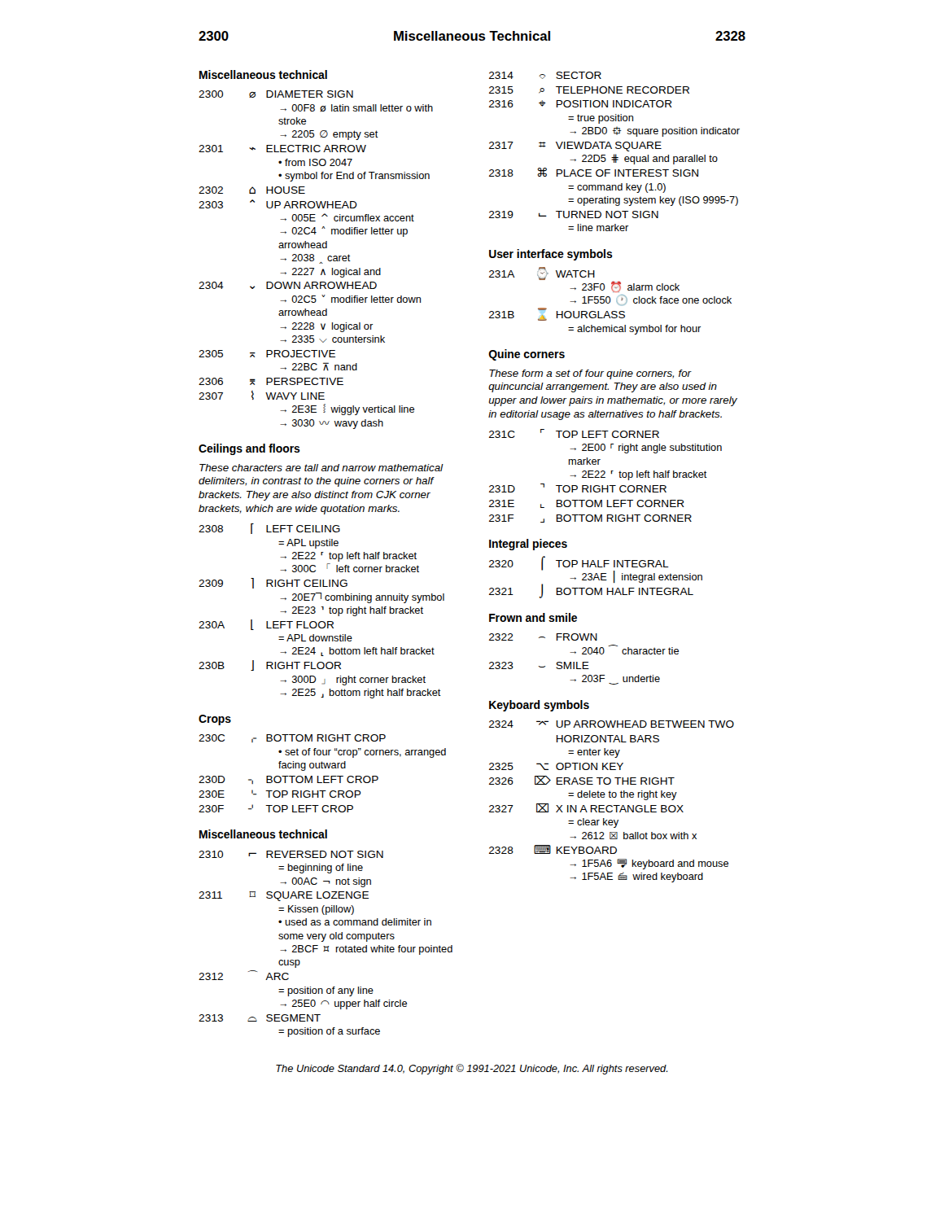2300 Miscellaneous Technical 2328
Miscellaneous technical
2300 ⌀ DIAMETER SIGN 00F8 ø latin small letter o with stroke 2205 ∅ empty set
2301 ⌁ ELECTRIC ARROW from ISO 2047 symbol for End of Transmission
2302 ⌂ HOUSE
2303 ⌃ UP ARROWHEAD 005E ^ circumflex accent 02C4 ˄ modifier letter up arrowhead 2038 ‸ caret 2227 ∧ logical and
2304 ⌄ DOWN ARROWHEAD 02C5 ˅ modifier letter down arrowhead 2228 ∨ logical or 2335 ⌵ countersink
2305 ⌅ PROJECTIVE 22BC ⊼ nand
2306 ⌆ PERSPECTIVE
2307 ⌇ WAVY LINE 2E3E ⸾ wiggly vertical line 3030 〰 wavy dash
Ceilings and floors
These characters are tall and narrow mathematical delimiters, in contrast to the quine corners or half brackets. They are also distinct from CJK corner brackets, which are wide quotation marks.
2308 ⌈ LEFT CEILING APL upstile 2E22 ⸢ top left half bracket 300C 「 left corner bracket
2309 ⌉ RIGHT CEILING 20E7 ⃧ combining annuity symbol 2E23 ⸣ top right half bracket
230A ⌊ LEFT FLOOR APL downstile 2E24 ⸤ bottom left half bracket
230B ⌋ RIGHT FLOOR 300D 」 right corner bracket 2E25 ⸥ bottom right half bracket
Crops
230C ⌌ BOTTOM RIGHT CROP set of four “crop” corners, arranged facing outward
230D ⌍ BOTTOM LEFT CROP
230E ⌎ TOP RIGHT CROP
230F ⌏ TOP LEFT CROP
Miscellaneous technical
2310 ⌐ REVERSED NOT SIGN beginning of line 00AC ¬ not sign
2311 ⌑ SQUARE LOZENGE Kissen (pillow) used as a command delimiter in some very old computers 2BCF ⯏ rotated white four pointed cusp
2312 ⌒ ARC position of any line 25E0 ◠ upper half circle
2313 ⌓ SEGMENT position of a surface
2314 ⌔ SECTOR
2315 ⌕ TELEPHONE RECORDER
2316 ⌖ POSITION INDICATOR true position 2BD0 ⯐ square position indicator
2317 ⌗ VIEWDATA SQUARE 22D5 ⋕ equal and parallel to
2318 ⌘ PLACE OF INTEREST SIGN command key (1.0) operating system key (ISO 9995-7)
2319 ⌙ TURNED NOT SIGN line marker
User interface symbols
231A ⌚ WATCH 23F0 ⏰ alarm clock 1F550 🕐 clock face one oclock
231B ⌛ HOURGLASS alchemical symbol for hour
Quine corners
These form a set of four quine corners, for quincuncial arrangement. They are also used in upper and lower pairs in mathematic, or more rarely in editorial usage as alternatives to half brackets.
231C ⌜ TOP LEFT CORNER 2E00 ⸀ right angle substitution marker 2E22 ⸢ top left half bracket
231D ⌝ TOP RIGHT CORNER
231E ⌞ BOTTOM LEFT CORNER
231F ⌟ BOTTOM RIGHT CORNER
Integral pieces
2320 ⌠ TOP HALF INTEGRAL 23AE ⎮ integral extension
2321 ⌡ BOTTOM HALF INTEGRAL
Frown and smile
2322 ⌢ FROWN 2040 ⁀ character tie
2323 ⌣ SMILE 203F ‿ undertie
Keyboard symbols
2324 ⌤ UP ARROWHEAD BETWEEN TWO HORIZONTAL BARS enter key
2325 ⌥ OPTION KEY
2326 ⌦ ERASE TO THE RIGHT delete to the right key
2327 ⌧ X IN A RECTANGLE BOX clear key 2612 ☒ ballot box with x
2328 ⌨ KEYBOARD 1F5A6 🖦 keyboard and mouse 1F5AE 🖮 wired keyboard
The Unicode Standard 14.0, Copyright © 1991-2021 Unicode, Inc. All rights reserved.